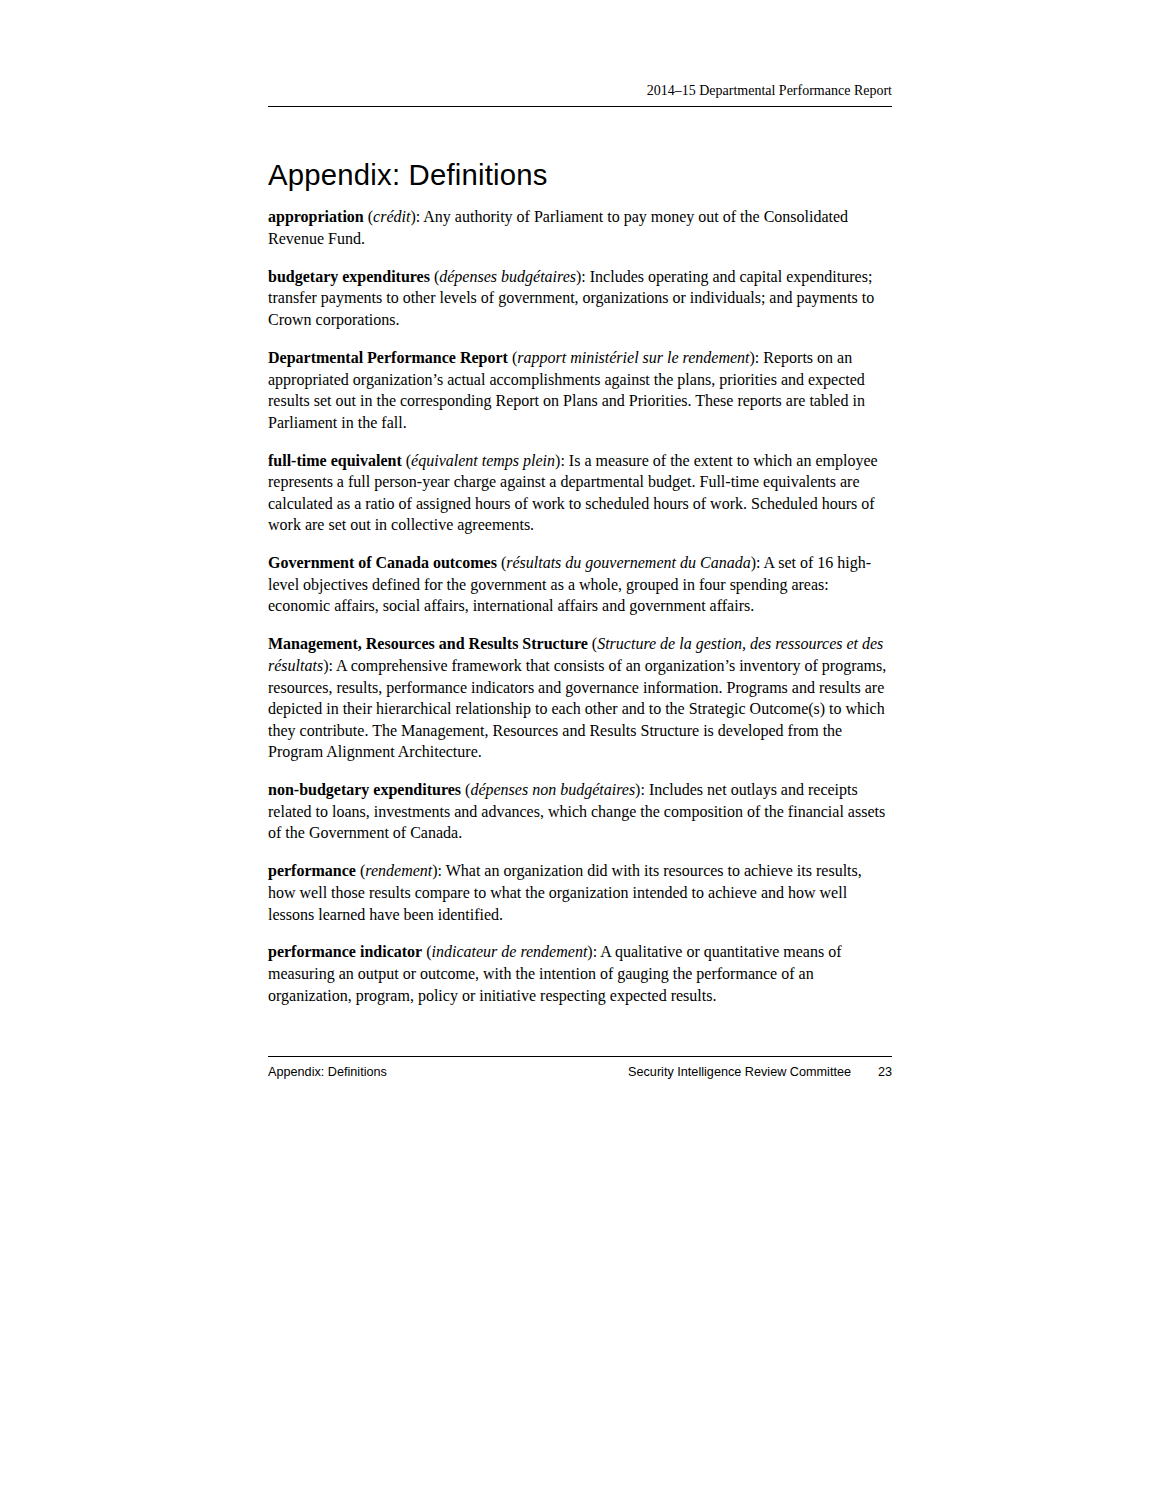2014–15 Departmental Performance Report
Appendix: Definitions
appropriation (crédit): Any authority of Parliament to pay money out of the Consolidated Revenue Fund.
budgetary expenditures (dépenses budgétaires): Includes operating and capital expenditures; transfer payments to other levels of government, organizations or individuals; and payments to Crown corporations.
Departmental Performance Report (rapport ministériel sur le rendement): Reports on an appropriated organization’s actual accomplishments against the plans, priorities and expected results set out in the corresponding Report on Plans and Priorities. These reports are tabled in Parliament in the fall.
full-time equivalent (équivalent temps plein): Is a measure of the extent to which an employee represents a full person-year charge against a departmental budget. Full-time equivalents are calculated as a ratio of assigned hours of work to scheduled hours of work. Scheduled hours of work are set out in collective agreements.
Government of Canada outcomes (résultats du gouvernement du Canada): A set of 16 high-level objectives defined for the government as a whole, grouped in four spending areas: economic affairs, social affairs, international affairs and government affairs.
Management, Resources and Results Structure (Structure de la gestion, des ressources et des résultats): A comprehensive framework that consists of an organization’s inventory of programs, resources, results, performance indicators and governance information. Programs and results are depicted in their hierarchical relationship to each other and to the Strategic Outcome(s) to which they contribute. The Management, Resources and Results Structure is developed from the Program Alignment Architecture.
non-budgetary expenditures (dépenses non budgétaires): Includes net outlays and receipts related to loans, investments and advances, which change the composition of the financial assets of the Government of Canada.
performance (rendement): What an organization did with its resources to achieve its results, how well those results compare to what the organization intended to achieve and how well lessons learned have been identified.
performance indicator (indicateur de rendement): A qualitative or quantitative means of measuring an output or outcome, with the intention of gauging the performance of an organization, program, policy or initiative respecting expected results.
Appendix: Definitions Security Intelligence Review Committee23